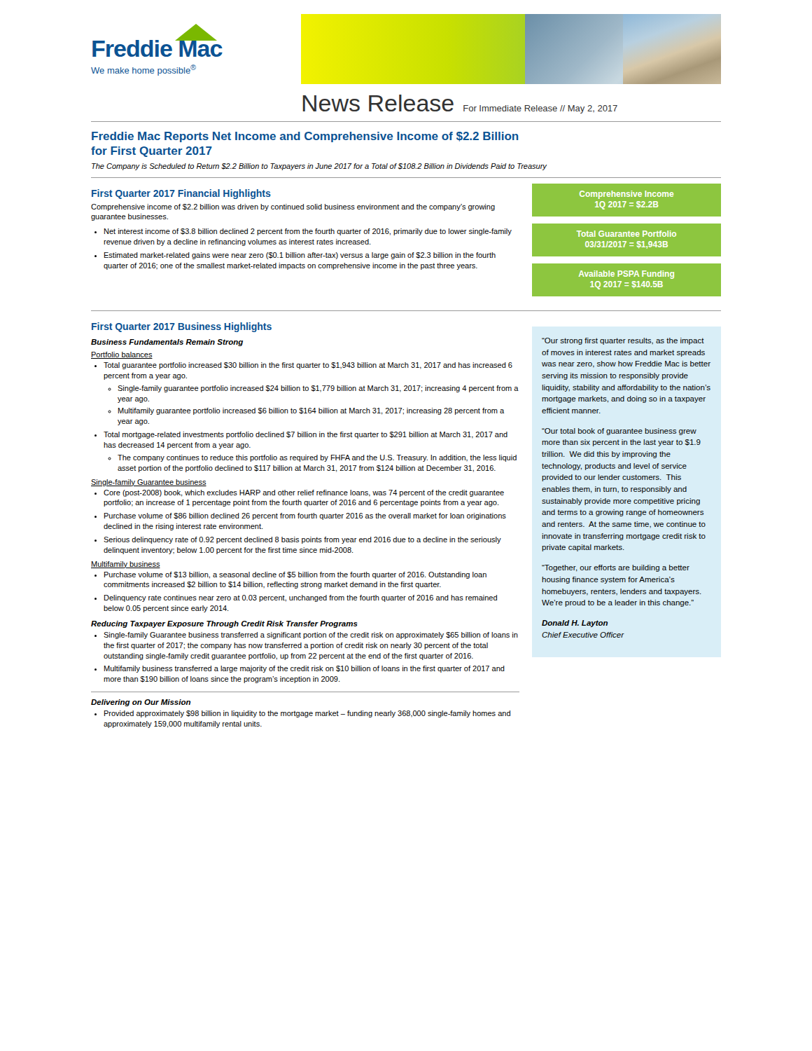Freddie Mac
We make home possible®
News Release
For Immediate Release // May 2, 2017
Freddie Mac Reports Net Income and Comprehensive Income of $2.2 Billion
for First Quarter 2017
The Company is Scheduled to Return $2.2 Billion to Taxpayers in June 2017 for a Total of $108.2 Billion in Dividends Paid to Treasury
First Quarter 2017 Financial Highlights
Comprehensive income of $2.2 billion was driven by continued solid business environment and the company’s growing guarantee businesses.
Net interest income of $3.8 billion declined 2 percent from the fourth quarter of 2016, primarily due to lower single-family revenue driven by a decline in refinancing volumes as interest rates increased.
Estimated market-related gains were near zero ($0.1 billion after-tax) versus a large gain of $2.3 billion in the fourth quarter of 2016; one of the smallest market-related impacts on comprehensive income in the past three years.
Comprehensive Income
1Q 2017 = $2.2B
Total Guarantee Portfolio
03/31/2017 = $1,943B
Available PSPA Funding
1Q 2017 = $140.5B
First Quarter 2017 Business Highlights
Business Fundamentals Remain Strong
Portfolio balances
Total guarantee portfolio increased $30 billion in the first quarter to $1,943 billion at March 31, 2017 and has increased 6 percent from a year ago.
Single-family guarantee portfolio increased $24 billion to $1,779 billion at March 31, 2017; increasing 4 percent from a year ago.
Multifamily guarantee portfolio increased $6 billion to $164 billion at March 31, 2017; increasing 28 percent from a year ago.
Total mortgage-related investments portfolio declined $7 billion in the first quarter to $291 billion at March 31, 2017 and has decreased 14 percent from a year ago.
The company continues to reduce this portfolio as required by FHFA and the U.S. Treasury. In addition, the less liquid asset portion of the portfolio declined to $117 billion at March 31, 2017 from $124 billion at December 31, 2016.
Single-family Guarantee business
Core (post-2008) book, which excludes HARP and other relief refinance loans, was 74 percent of the credit guarantee portfolio; an increase of 1 percentage point from the fourth quarter of 2016 and 6 percentage points from a year ago.
Purchase volume of $86 billion declined 26 percent from fourth quarter 2016 as the overall market for loan originations declined in the rising interest rate environment.
Serious delinquency rate of 0.92 percent declined 8 basis points from year end 2016 due to a decline in the seriously delinquent inventory; below 1.00 percent for the first time since mid-2008.
Multifamily business
Purchase volume of $13 billion, a seasonal decline of $5 billion from the fourth quarter of 2016. Outstanding loan commitments increased $2 billion to $14 billion, reflecting strong market demand in the first quarter.
Delinquency rate continues near zero at 0.03 percent, unchanged from the fourth quarter of 2016 and has remained below 0.05 percent since early 2014.
Reducing Taxpayer Exposure Through Credit Risk Transfer Programs
Single-family Guarantee business transferred a significant portion of the credit risk on approximately $65 billion of loans in the first quarter of 2017; the company has now transferred a portion of credit risk on nearly 30 percent of the total outstanding single-family credit guarantee portfolio, up from 22 percent at the end of the first quarter of 2016.
Multifamily business transferred a large majority of the credit risk on $10 billion of loans in the first quarter of 2017 and more than $190 billion of loans since the program’s inception in 2009.
Delivering on Our Mission
Provided approximately $98 billion in liquidity to the mortgage market – funding nearly 368,000 single-family homes and approximately 159,000 multifamily rental units.
“Our strong first quarter results, as the impact of moves in interest rates and market spreads was near zero, show how Freddie Mac is better serving its mission to responsibly provide liquidity, stability and affordability to the nation’s mortgage markets, and doing so in a taxpayer efficient manner.
“Our total book of guarantee business grew more than six percent in the last year to $1.9 trillion. We did this by improving the technology, products and level of service provided to our lender customers. This enables them, in turn, to responsibly and sustainably provide more competitive pricing and terms to a growing range of homeowners and renters. At the same time, we continue to innovate in transferring mortgage credit risk to private capital markets.
“Together, our efforts are building a better housing finance system for America’s homebuyers, renters, lenders and taxpayers. We’re proud to be a leader in this change.”
Donald H. Layton
Chief Executive Officer